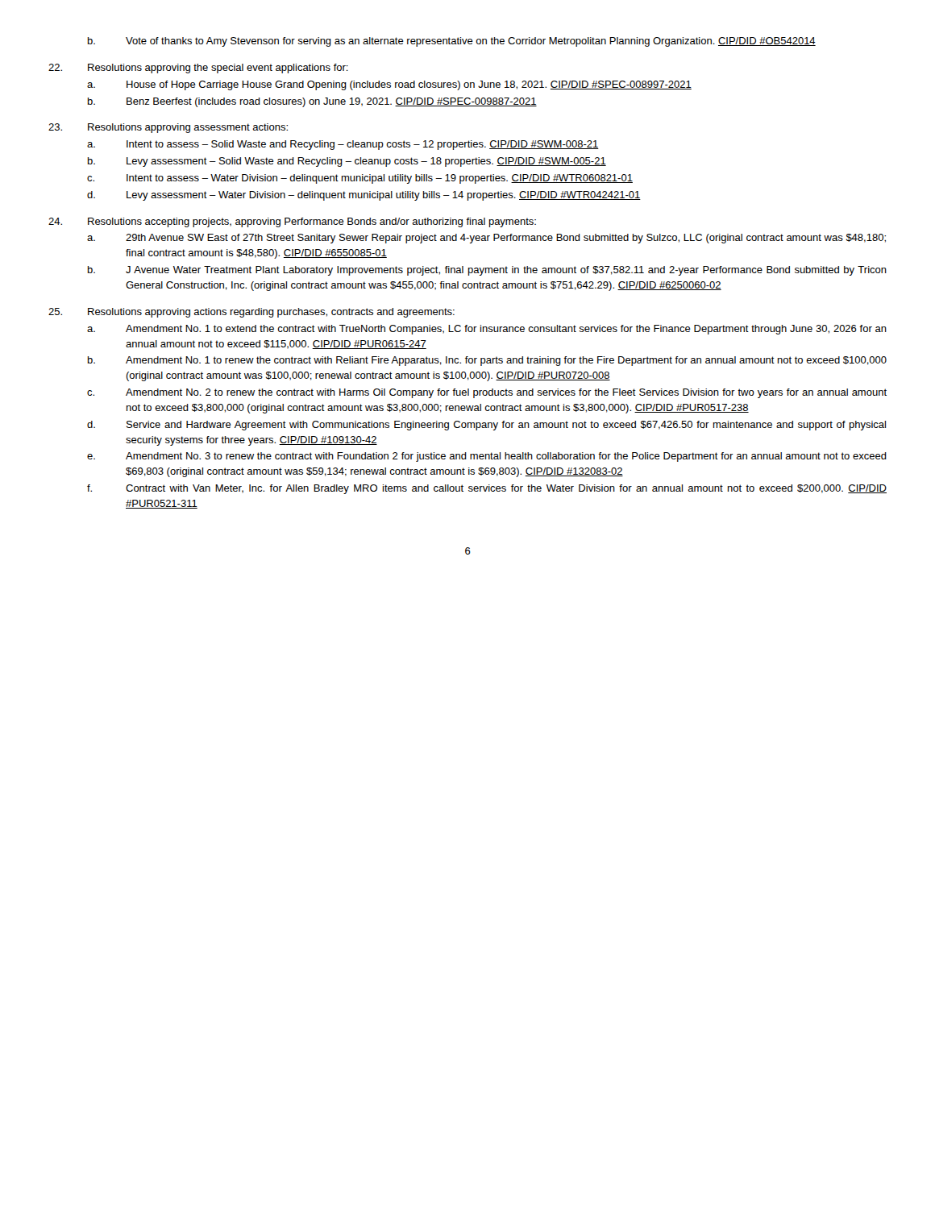b.
Vote of thanks to Amy Stevenson for serving as an alternate representative on the Corridor Metropolitan Planning Organization. CIP/DID #OB542014
22.
Resolutions approving the special event applications for:
a.
House of Hope Carriage House Grand Opening (includes road closures) on June 18, 2021. CIP/DID #SPEC-008997-2021
b.
Benz Beerfest (includes road closures) on June 19, 2021. CIP/DID #SPEC-009887-2021
23.
Resolutions approving assessment actions:
a.
Intent to assess – Solid Waste and Recycling – cleanup costs – 12 properties. CIP/DID #SWM-008-21
b.
Levy assessment – Solid Waste and Recycling – cleanup costs – 18 properties. CIP/DID #SWM-005-21
c.
Intent to assess – Water Division – delinquent municipal utility bills – 19 properties. CIP/DID #WTR060821-01
d.
Levy assessment – Water Division – delinquent municipal utility bills – 14 properties. CIP/DID #WTR042421-01
24.
Resolutions accepting projects, approving Performance Bonds and/or authorizing final payments:
a.
29th Avenue SW East of 27th Street Sanitary Sewer Repair project and 4-year Performance Bond submitted by Sulzco, LLC (original contract amount was $48,180; final contract amount is $48,580). CIP/DID #6550085-01
b.
J Avenue Water Treatment Plant Laboratory Improvements project, final payment in the amount of $37,582.11 and 2-year Performance Bond submitted by Tricon General Construction, Inc. (original contract amount was $455,000; final contract amount is $751,642.29). CIP/DID #6250060-02
25.
Resolutions approving actions regarding purchases, contracts and agreements:
a.
Amendment No. 1 to extend the contract with TrueNorth Companies, LC for insurance consultant services for the Finance Department through June 30, 2026 for an annual amount not to exceed $115,000. CIP/DID #PUR0615-247
b.
Amendment No. 1 to renew the contract with Reliant Fire Apparatus, Inc. for parts and training for the Fire Department for an annual amount not to exceed $100,000 (original contract amount was $100,000; renewal contract amount is $100,000). CIP/DID #PUR0720-008
c.
Amendment No. 2 to renew the contract with Harms Oil Company for fuel products and services for the Fleet Services Division for two years for an annual amount not to exceed $3,800,000 (original contract amount was $3,800,000; renewal contract amount is $3,800,000). CIP/DID #PUR0517-238
d.
Service and Hardware Agreement with Communications Engineering Company for an amount not to exceed $67,426.50 for maintenance and support of physical security systems for three years. CIP/DID #109130-42
e.
Amendment No. 3 to renew the contract with Foundation 2 for justice and mental health collaboration for the Police Department for an annual amount not to exceed $69,803 (original contract amount was $59,134; renewal contract amount is $69,803). CIP/DID #132083-02
f.
Contract with Van Meter, Inc. for Allen Bradley MRO items and callout services for the Water Division for an annual amount not to exceed $200,000. CIP/DID #PUR0521-311
6